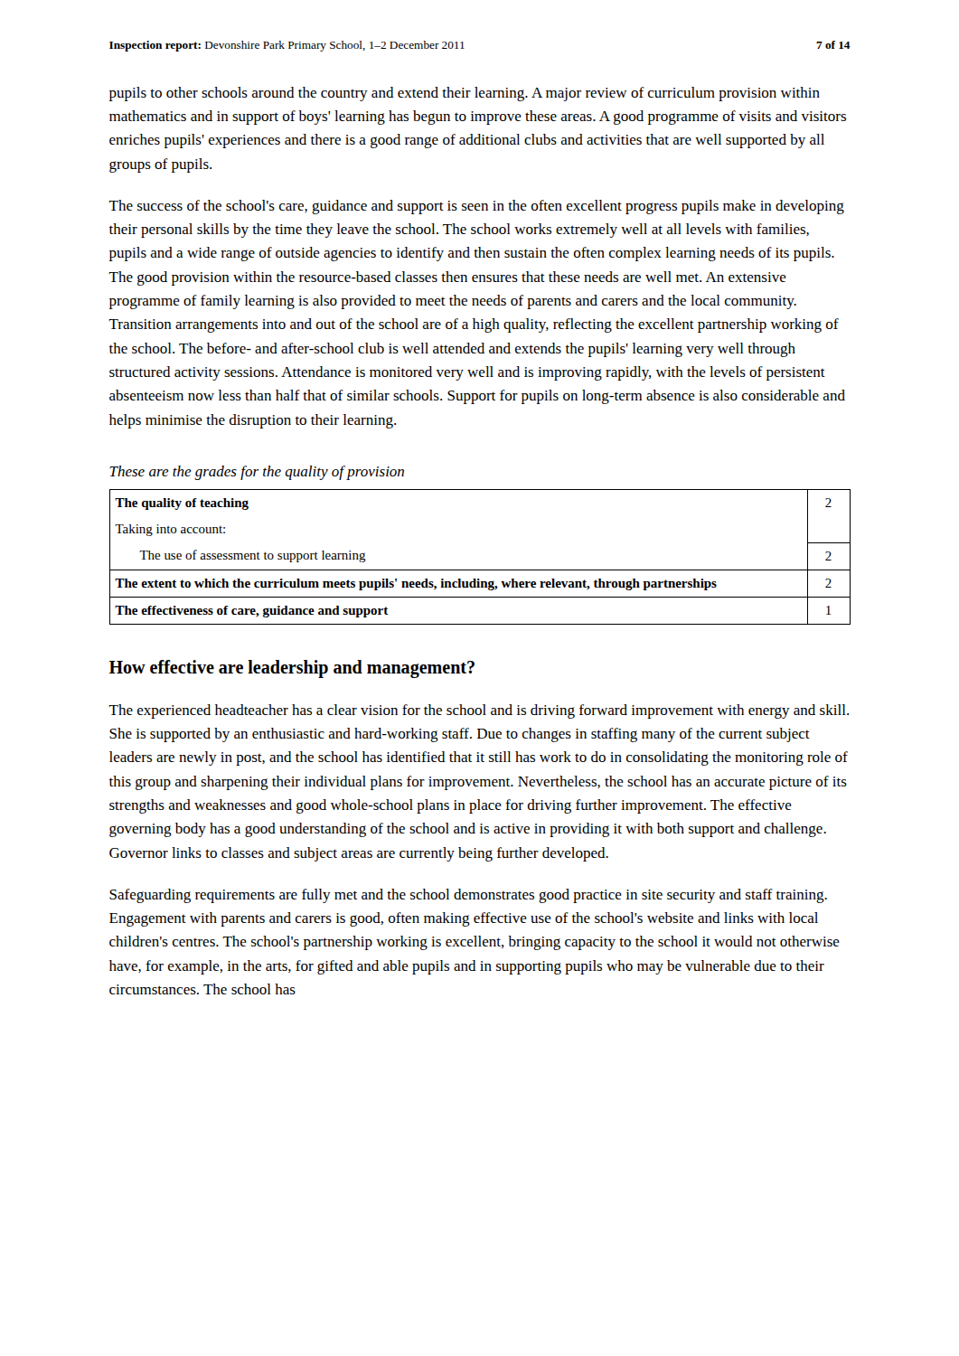Inspection report: Devonshire Park Primary School, 1–2 December 2011 7 of 14
pupils to other schools around the country and extend their learning. A major review of curriculum provision within mathematics and in support of boys' learning has begun to improve these areas. A good programme of visits and visitors enriches pupils' experiences and there is a good range of additional clubs and activities that are well supported by all groups of pupils.
The success of the school's care, guidance and support is seen in the often excellent progress pupils make in developing their personal skills by the time they leave the school. The school works extremely well at all levels with families, pupils and a wide range of outside agencies to identify and then sustain the often complex learning needs of its pupils. The good provision within the resource-based classes then ensures that these needs are well met. An extensive programme of family learning is also provided to meet the needs of parents and carers and the local community. Transition arrangements into and out of the school are of a high quality, reflecting the excellent partnership working of the school. The before- and after-school club is well attended and extends the pupils' learning very well through structured activity sessions. Attendance is monitored very well and is improving rapidly, with the levels of persistent absenteeism now less than half that of similar schools. Support for pupils on long-term absence is also considerable and helps minimise the disruption to their learning.
These are the grades for the quality of provision
| The quality of teaching | 2 |
| Taking into account: | |
| The use of assessment to support learning | 2 |
| The extent to which the curriculum meets pupils' needs, including, where relevant, through partnerships | 2 |
| The effectiveness of care, guidance and support | 1 |
How effective are leadership and management?
The experienced headteacher has a clear vision for the school and is driving forward improvement with energy and skill. She is supported by an enthusiastic and hard-working staff. Due to changes in staffing many of the current subject leaders are newly in post, and the school has identified that it still has work to do in consolidating the monitoring role of this group and sharpening their individual plans for improvement. Nevertheless, the school has an accurate picture of its strengths and weaknesses and good whole-school plans in place for driving further improvement. The effective governing body has a good understanding of the school and is active in providing it with both support and challenge. Governor links to classes and subject areas are currently being further developed.
Safeguarding requirements are fully met and the school demonstrates good practice in site security and staff training. Engagement with parents and carers is good, often making effective use of the school's website and links with local children's centres. The school's partnership working is excellent, bringing capacity to the school it would not otherwise have, for example, in the arts, for gifted and able pupils and in supporting pupils who may be vulnerable due to their circumstances. The school has